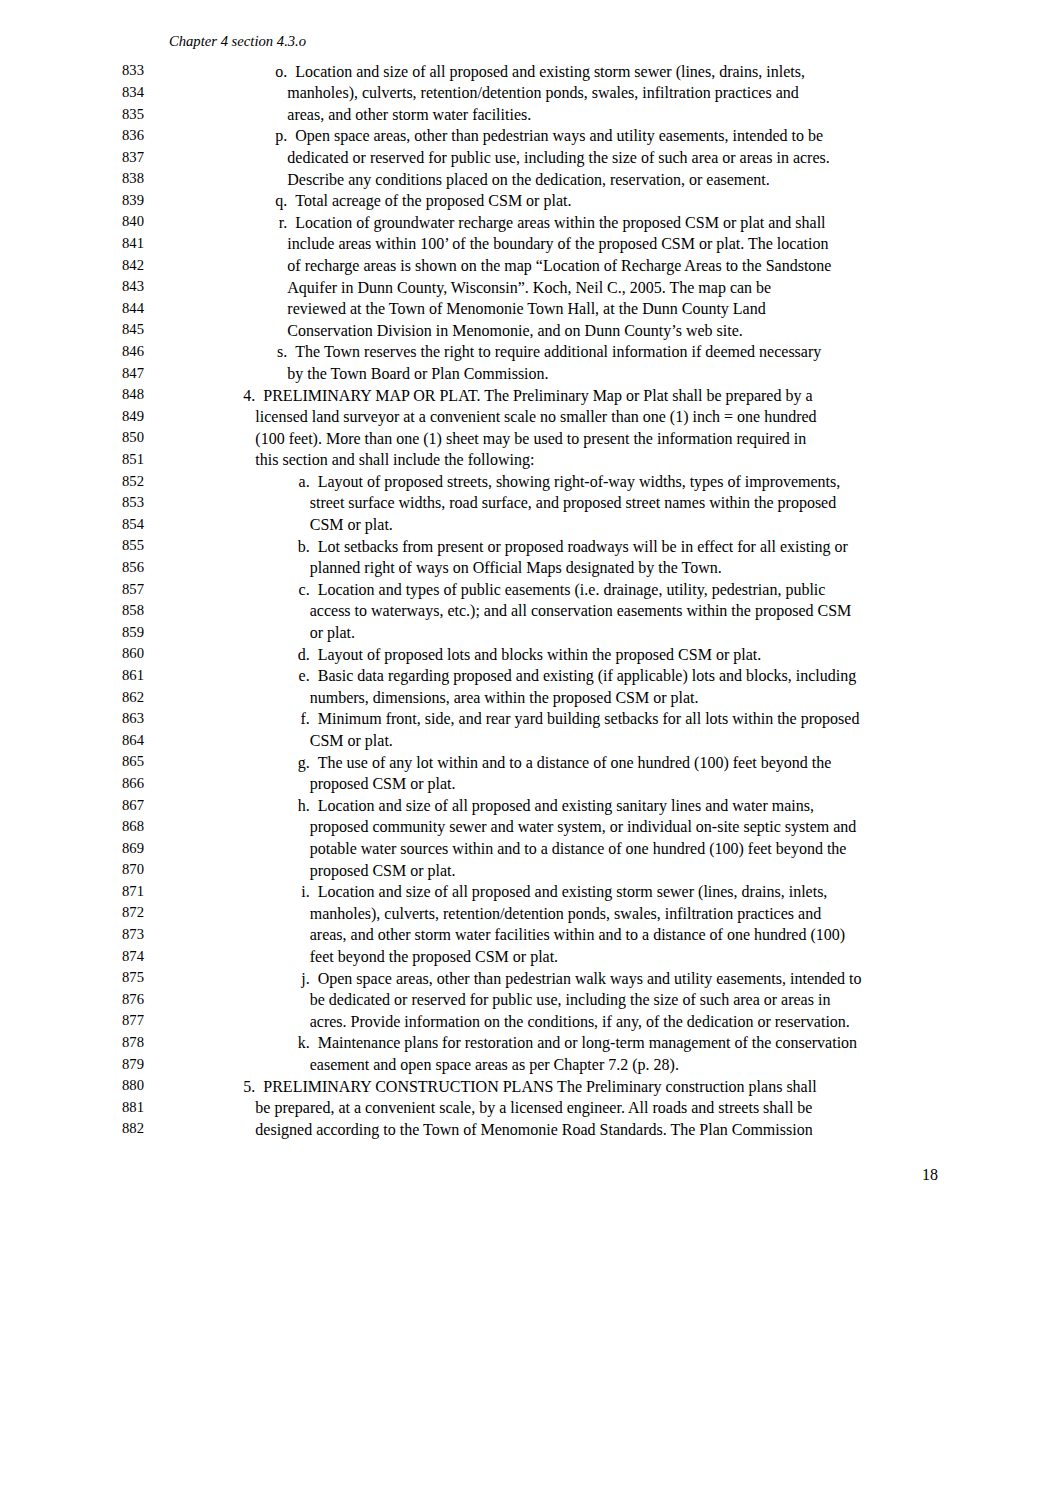Chapter 4 section 4.3.o
833 o. Location and size of all proposed and existing storm sewer (lines, drains, inlets,
834 manholes), culverts, retention/detention ponds, swales, infiltration practices and
835 areas, and other storm water facilities.
836 p. Open space areas, other than pedestrian ways and utility easements, intended to be
837 dedicated or reserved for public use, including the size of such area or areas in acres.
838 Describe any conditions placed on the dedication, reservation, or easement.
839 q. Total acreage of the proposed CSM or plat.
840 r. Location of groundwater recharge areas within the proposed CSM or plat and shall
841 include areas within 100’ of the boundary of the proposed CSM or plat. The location
842 of recharge areas is shown on the map “Location of Recharge Areas to the Sandstone
843 Aquifer in Dunn County, Wisconsin”. Koch, Neil C., 2005. The map can be
844 reviewed at the Town of Menomonie Town Hall, at the Dunn County Land
845 Conservation Division in Menomonie, and on Dunn County’s web site.
846 s. The Town reserves the right to require additional information if deemed necessary
847 by the Town Board or Plan Commission.
8484. PRELIMINARY MAP OR PLAT. The Preliminary Map or Plat shall be prepared by a
849 licensed land surveyor at a convenient scale no smaller than one (1) inch = one hundred
850(100 feet). More than one (1) sheet may be used to present the information required in
851 this section and shall include the following:
852 a. Layout of proposed streets, showing right-of-way widths, types of improvements,
853 street surface widths, road surface, and proposed street names within the proposed
854 CSM or plat.
855 b. Lot setbacks from present or proposed roadways will be in effect for all existing or
856 planned right of ways on Official Maps designated by the Town.
857 c. Location and types of public easements (i.e. drainage, utility, pedestrian, public
858 access to waterways, etc.); and all conservation easements within the proposed CSM
859 or plat.
860 d. Layout of proposed lots and blocks within the proposed CSM or plat.
861 e. Basic data regarding proposed and existing (if applicable) lots and blocks, including
862 numbers, dimensions, area within the proposed CSM or plat.
863 f. Minimum front, side, and rear yard building setbacks for all lots within the proposed
864 CSM or plat.
865 g. The use of any lot within and to a distance of one hundred (100) feet beyond the
866 proposed CSM or plat.
867 h. Location and size of all proposed and existing sanitary lines and water mains,
868 proposed community sewer and water system, or individual on-site septic system and
869 potable water sources within and to a distance of one hundred (100) feet beyond the
870 proposed CSM or plat.
871 i. Location and size of all proposed and existing storm sewer (lines, drains, inlets,
872 manholes), culverts, retention/detention ponds, swales, infiltration practices and
873 areas, and other storm water facilities within and to a distance of one hundred (100)
874 feet beyond the proposed CSM or plat.
875 j. Open space areas, other than pedestrian walk ways and utility easements, intended to
876 be dedicated or reserved for public use, including the size of such area or areas in
877 acres. Provide information on the conditions, if any, of the dedication or reservation.
878 k. Maintenance plans for restoration and or long-term management of the conservation
879 easement and open space areas as per Chapter 7.2 (p. 28).
8805. PRELIMINARY CONSTRUCTION PLANS The Preliminary construction plans shall
881 be prepared, at a convenient scale, by a licensed engineer. All roads and streets shall be
882 designed according to the Town of Menomonie Road Standards. The Plan Commission
18